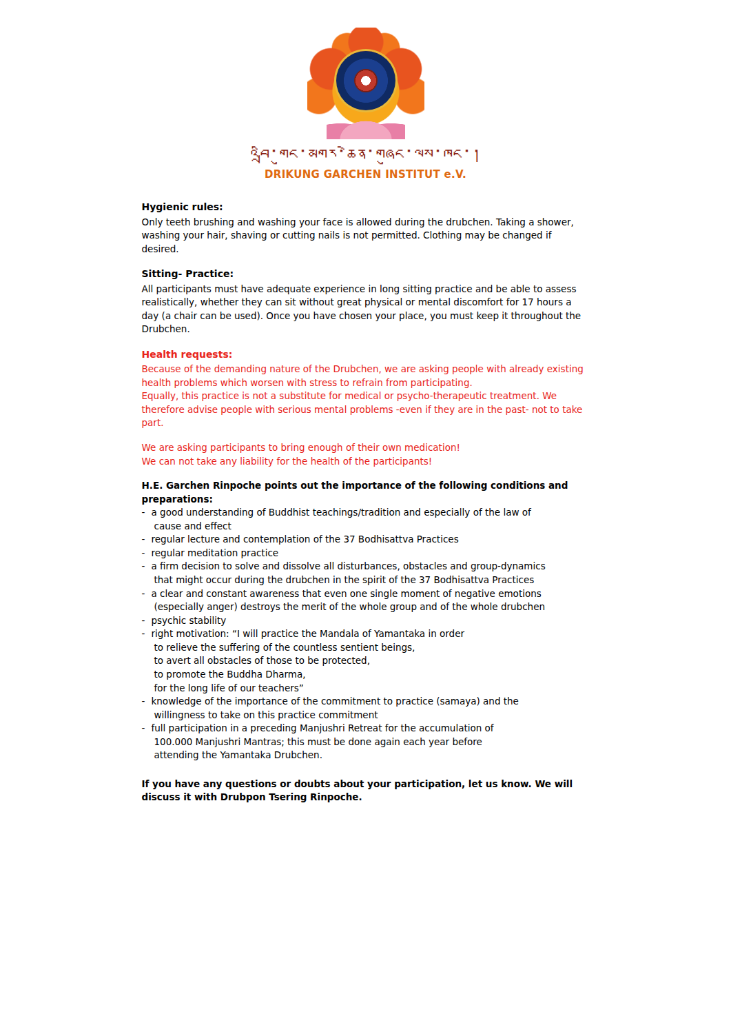འབྲི་གུང་མགར་ཆེན་གཞུང་ལས་ཁང་།
DRIKUNG GARCHEN INSTITUT e.V.
Hygienic rules:
Only teeth brushing and washing your face is allowed during the drubchen. Taking a shower, washing your hair, shaving or cutting nails is not permitted. Clothing may be changed if desired.
Sitting- Practice:
All participants must have adequate experience in long sitting practice and be able to assess realistically, whether they can sit without great physical or mental discomfort for 17 hours a day (a chair can be used). Once you have chosen your place, you must keep it throughout the Drubchen.
Health requests:
Because of the demanding nature of the Drubchen, we are asking people with already existing health problems which worsen with stress to refrain from participating.
Equally, this practice is not a substitute for medical or psycho-therapeutic treatment. We therefore advise people with serious mental problems -even if they are in the past- not to take part.
We are asking participants to bring enough of their own medication!
We can not take any liability for the health of the participants!
H.E. Garchen Rinpoche points out the importance of the following conditions and preparations:
a good understanding of Buddhist teachings/tradition and especially of the law ofcause and effect
regular lecture and contemplation of the 37 Bodhisattva Practices
regular meditation practice
a firm decision to solve and dissolve all disturbances, obstacles and group-dynamicsthat might occur during the drubchen in the spirit of the 37 Bodhisattva Practices
a clear and constant awareness that even one single moment of negative emotions(especially anger) destroys the merit of the whole group and of the whole drubchen
psychic stability
right motivation: “I will practice the Mandala of Yamantaka in orderto relieve the suffering of the countless sentient beings, to avert all obstacles of those to be protected, to promote the Buddha Dharma, for the long life of our teachers”
knowledge of the importance of the commitment to practice (samaya) and thewillingness to take on this practice commitment
full participation in a preceding Manjushri Retreat for the accumulation of100.000 Manjushri Mantras; this must be done again each year before attending the Yamantaka Drubchen.
If you have any questions or doubts about your participation, let us know. We will discuss it with Drubpon Tsering Rinpoche.